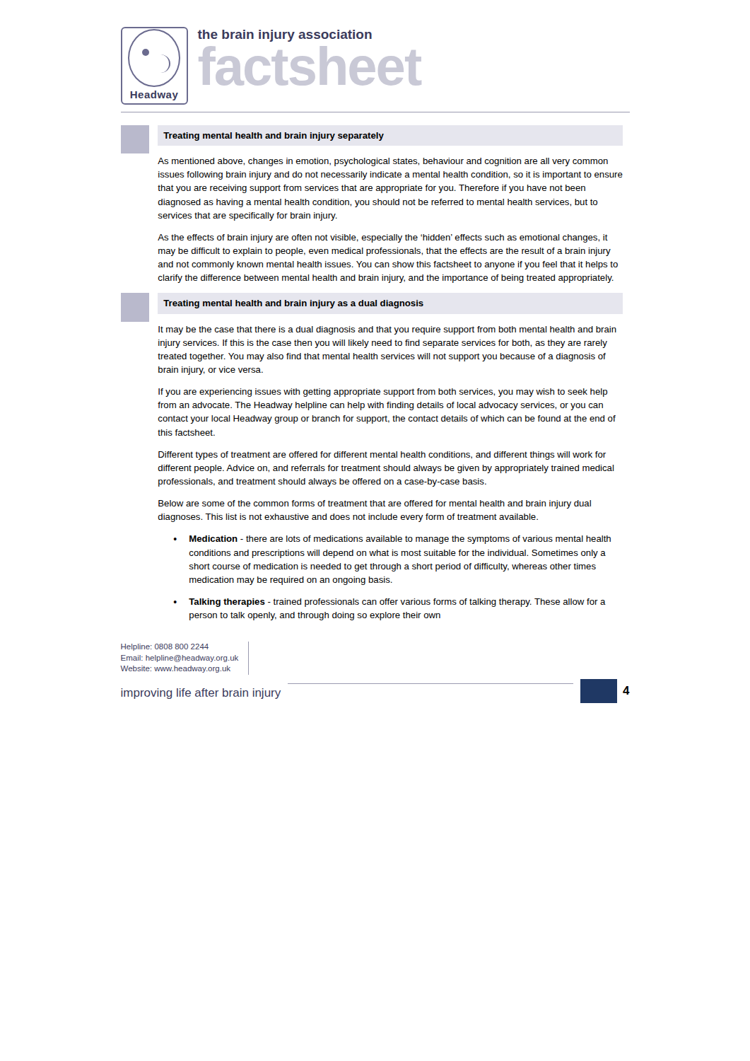Headway
the brain injury association
factsheet
Treating mental health and brain injury separately
As mentioned above, changes in emotion, psychological states, behaviour and cognition are all very common issues following brain injury and do not necessarily indicate a mental health condition, so it is important to ensure that you are receiving support from services that are appropriate for you. Therefore if you have not been diagnosed as having a mental health condition, you should not be referred to mental health services, but to services that are specifically for brain injury.
As the effects of brain injury are often not visible, especially the ‘hidden’ effects such as emotional changes, it may be difficult to explain to people, even medical professionals, that the effects are the result of a brain injury and not commonly known mental health issues. You can show this factsheet to anyone if you feel that it helps to clarify the difference between mental health and brain injury, and the importance of being treated appropriately.
Treating mental health and brain injury as a dual diagnosis
It may be the case that there is a dual diagnosis and that you require support from both mental health and brain injury services. If this is the case then you will likely need to find separate services for both, as they are rarely treated together. You may also find that mental health services will not support you because of a diagnosis of brain injury, or vice versa.
If you are experiencing issues with getting appropriate support from both services, you may wish to seek help from an advocate. The Headway helpline can help with finding details of local advocacy services, or you can contact your local Headway group or branch for support, the contact details of which can be found at the end of this factsheet.
Different types of treatment are offered for different mental health conditions, and different things will work for different people. Advice on, and referrals for treatment should always be given by appropriately trained medical professionals, and treatment should always be offered on a case-by-case basis.
Below are some of the common forms of treatment that are offered for mental health and brain injury dual diagnoses. This list is not exhaustive and does not include every form of treatment available.
Medication - there are lots of medications available to manage the symptoms of various mental health conditions and prescriptions will depend on what is most suitable for the individual. Sometimes only a short course of medication is needed to get through a short period of difficulty, whereas other times medication may be required on an ongoing basis.
Talking therapies - trained professionals can offer various forms of talking therapy. These allow for a person to talk openly, and through doing so explore their own
Helpline: 0808 800 2244
Email: helpline@headway.org.uk
Website: www.headway.org.uk
improving life after brain injury
4